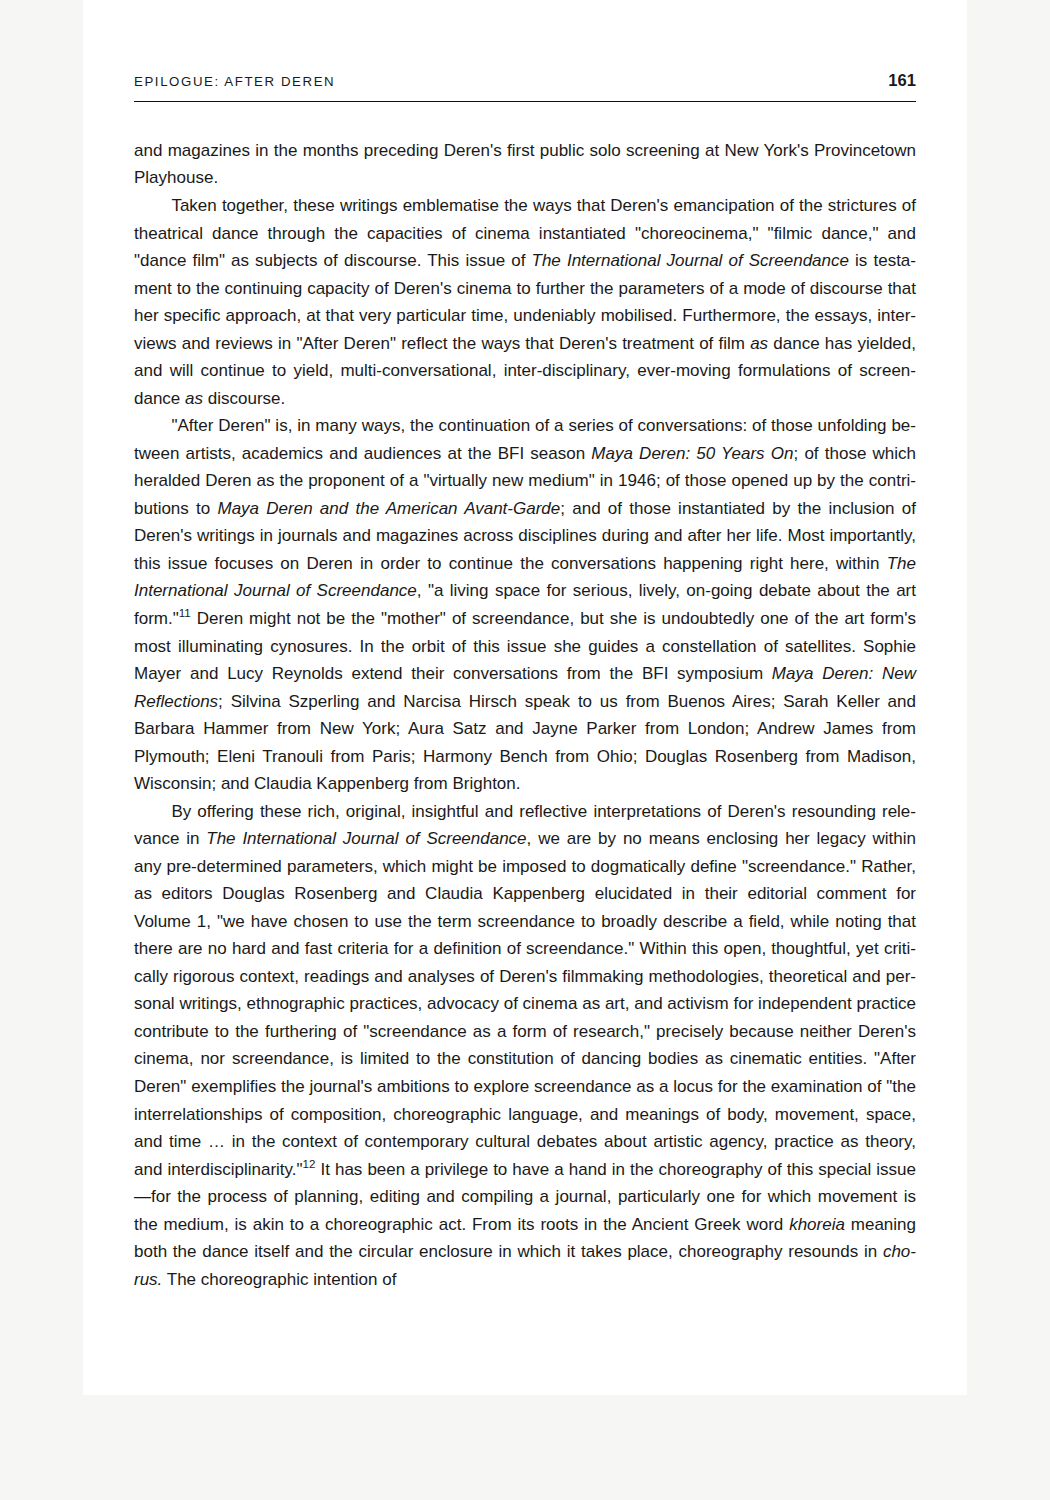Epilogue: After Deren 161
and magazines in the months preceding Deren's first public solo screening at New York's Provincetown Playhouse.
Taken together, these writings emblematise the ways that Deren's emancipation of the strictures of theatrical dance through the capacities of cinema instantiated "choreocinema," "filmic dance," and "dance film" as subjects of discourse. This issue of The International Journal of Screendance is testament to the continuing capacity of Deren's cinema to further the parameters of a mode of discourse that her specific approach, at that very particular time, undeniably mobilised. Furthermore, the essays, interviews and reviews in "After Deren" reflect the ways that Deren's treatment of film as dance has yielded, and will continue to yield, multi-conversational, inter-disciplinary, ever-moving formulations of screendance as discourse.
"After Deren" is, in many ways, the continuation of a series of conversations: of those unfolding between artists, academics and audiences at the BFI season Maya Deren: 50 Years On; of those which heralded Deren as the proponent of a "virtually new medium" in 1946; of those opened up by the contributions to Maya Deren and the American Avant-Garde; and of those instantiated by the inclusion of Deren's writings in journals and magazines across disciplines during and after her life. Most importantly, this issue focuses on Deren in order to continue the conversations happening right here, within The International Journal of Screendance, "a living space for serious, lively, on-going debate about the art form."11 Deren might not be the "mother" of screendance, but she is undoubtedly one of the art form's most illuminating cynosures. In the orbit of this issue she guides a constellation of satellites. Sophie Mayer and Lucy Reynolds extend their conversations from the BFI symposium Maya Deren: New Reflections; Silvina Szperling and Narcisa Hirsch speak to us from Buenos Aires; Sarah Keller and Barbara Hammer from New York; Aura Satz and Jayne Parker from London; Andrew James from Plymouth; Eleni Tranouli from Paris; Harmony Bench from Ohio; Douglas Rosenberg from Madison, Wisconsin; and Claudia Kappenberg from Brighton.
By offering these rich, original, insightful and reflective interpretations of Deren's resounding relevance in The International Journal of Screendance, we are by no means enclosing her legacy within any pre-determined parameters, which might be imposed to dogmatically define "screendance." Rather, as editors Douglas Rosenberg and Claudia Kappenberg elucidated in their editorial comment for Volume 1, "we have chosen to use the term screendance to broadly describe a field, while noting that there are no hard and fast criteria for a definition of screendance." Within this open, thoughtful, yet critically rigorous context, readings and analyses of Deren's filmmaking methodologies, theoretical and personal writings, ethnographic practices, advocacy of cinema as art, and activism for independent practice contribute to the furthering of "screendance as a form of research," precisely because neither Deren's cinema, nor screendance, is limited to the constitution of dancing bodies as cinematic entities. "After Deren" exemplifies the journal's ambitions to explore screendance as a locus for the examination of "the interrelationships of composition, choreographic language, and meanings of body, movement, space, and time … in the context of contemporary cultural debates about artistic agency, practice as theory, and interdisciplinarity."12 It has been a privilege to have a hand in the choreography of this special issue—for the process of planning, editing and compiling a journal, particularly one for which movement is the medium, is akin to a choreographic act. From its roots in the Ancient Greek word khoreia meaning both the dance itself and the circular enclosure in which it takes place, choreography resounds in chorus. The choreographic intention of